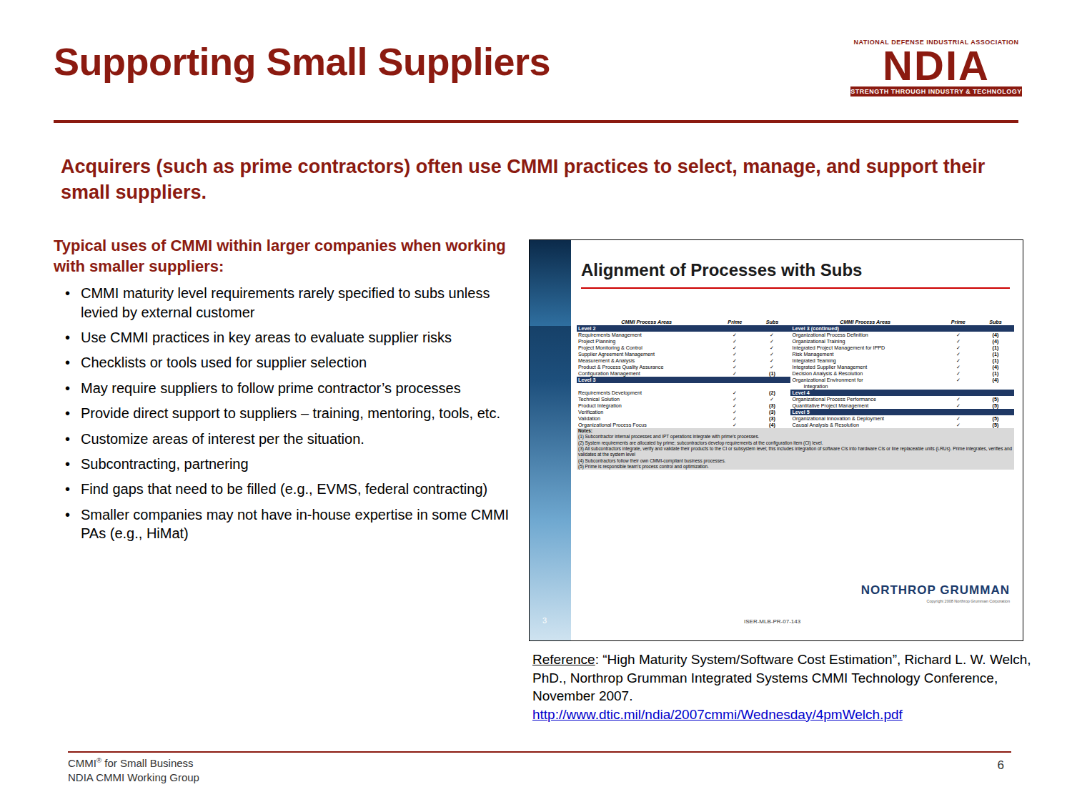Supporting Small Suppliers
NATIONAL DEFENSE INDUSTRIAL ASSOCIATION
NDIA
STRENGTH THROUGH INDUSTRY & TECHNOLOGY
Acquirers (such as prime contractors) often use CMMI practices to select, manage, and support their small suppliers.
Typical uses of CMMI within larger companies when working with smaller suppliers:
CMMI maturity level requirements rarely specified to subs unless levied by external customer
Use CMMI practices in key areas to evaluate supplier risks
Checklists or tools used for supplier selection
May require suppliers to follow prime contractor’s processes
Provide direct support to suppliers – training, mentoring, tools, etc.
Customize areas of interest per the situation.
Subcontracting, partnering
Find gaps that need to be filled (e.g., EVMS, federal contracting)
Smaller companies may not have in-house expertise in some CMMI PAs (e.g., HiMat)
Alignment of Processes with Subs
| CMMI Process Areas | Prime | Subs | CMMI Process Areas | Prime | Subs |
| Level 2 | | | Level 3 (continued) | | |
| Requirements Management | ✓ | ✓ | Organizational Process Definition | ✓ | (4) |
| Project Planning | ✓ | ✓ | Organizational Training | ✓ | (4) |
| Project Monitoring & Control | ✓ | ✓ | Integrated Project Management for IPPD | ✓ | (1) |
| Supplier Agreement Management | ✓ | ✓ | Risk Management | ✓ | (1) |
| Measurement & Analysis | ✓ | ✓ | Integrated Teaming | ✓ | (1) |
| Product & Process Quality Assurance | ✓ | ✓ | Integrated Supplier Management | ✓ | (4) |
| Configuration Management | ✓ | (1) | Decision Analysis & Resolution | ✓ | (1) |
| Level 3 | | | Organizational Environment for | ✓ | (4) |
| | | | Integration | | |
| Requirements Development | ✓ | (2) | Level 4 | | |
| Technical Solution | ✓ | ✓ | Organizational Process Performance | ✓ | (5) |
| Product Integration | ✓ | (3) | Quantitative Project Management | ✓ | (5) |
| Verification | ✓ | (3) | Level 5 | | |
| Validation | ✓ | (3) | Organizational Innovation & Deployment | ✓ | (5) |
| Organizational Process Focus | ✓ | (4) | Causal Analysis & Resolution | ✓ | (5) |
| Notes: (1) Subcontractor internal processes and IPT operations integrate with prime’s processes. (2) System requirements are allocated by prime; subcontractors develop requirements at the configuration item (CI) level. (3) All subcontractors integrate, verify and validate their products to the CI or subsystem level; this includes integration of software CIs into hardware CIs or line replaceable units (LRUs). Prime integrates, verifies and validates at the system level (4) Subcontractors follow their own CMMI-compliant business processes. (5) Prime is responsible team’s process control and optimization. |
NORTHROP GRUMMAN
Copyright 2008 Northrop Grumman Corporation
3
ISER-MLB-PR-07-143
Reference: “High Maturity System/Software Cost Estimation”, Richard L. W. Welch, PhD., Northrop Grumman Integrated Systems CMMI Technology Conference, November 2007.
http://www.dtic.mil/ndia/2007cmmi/Wednesday/4pmWelch.pdf
CMMI® for Small Business
NDIA CMMI Working Group
6